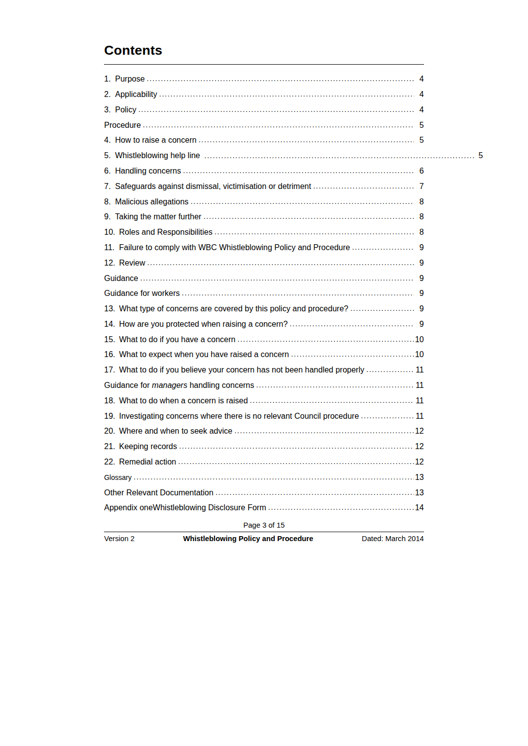Contents
1. Purpose .................................................................................................................. 4
2. Applicability .............................................................................................................. 4
3. Policy ..................................................................................................................... 4
Procedure ................................................................................................................. 5
4. How to raise a concern ................................................................................................. 5
5. Whistleblowing help line ................................................................................................ 5
6. Handling concerns ....................................................................................................... 6
7. Safeguards against dismissal, victimisation or detriment ..................................................... 7
8. Malicious allegations .................................................................................................... 8
9. Taking the matter further ............................................................................................... 8
10. Roles and Responsibilities ............................................................................................. 8
11. Failure to comply with WBC Whistleblowing Policy and Procedure ..................................... 9
12. Review .................................................................................................................. 9
Guidance .................................................................................................................. 9
Guidance for workers .................................................................................................. 9
13. What type of concerns are covered by this policy and procedure? ....................................... 9
14. How are you protected when raising a concern? ............................................................... 9
15. What to do if you have a concern ....................................................................................... 10
16. What to expect when you have raised a concern .............................................................. 10
17. What to do if you believe your concern has not been handled properly ............................. 11
Guidance for managers handling concerns ............................................................................. 11
18. What to do when a concern is raised ................................................................................ 11
19. Investigating concerns where there is no relevant Council procedure ............................... 11
20. Where and when to seek advice ......................................................................................... 12
21. Keeping records ............................................................................................................. 12
22. Remedial action ............................................................................................................. 12
Glossary .................................................................................................................... 13
Other Relevant Documentation ............................................................................................. 13
Appendix one Whistleblowing Disclosure Form .................................................................. 14
Page 3 of 15
Version 2 Whistleblowing Policy and Procedure Dated: March 2014